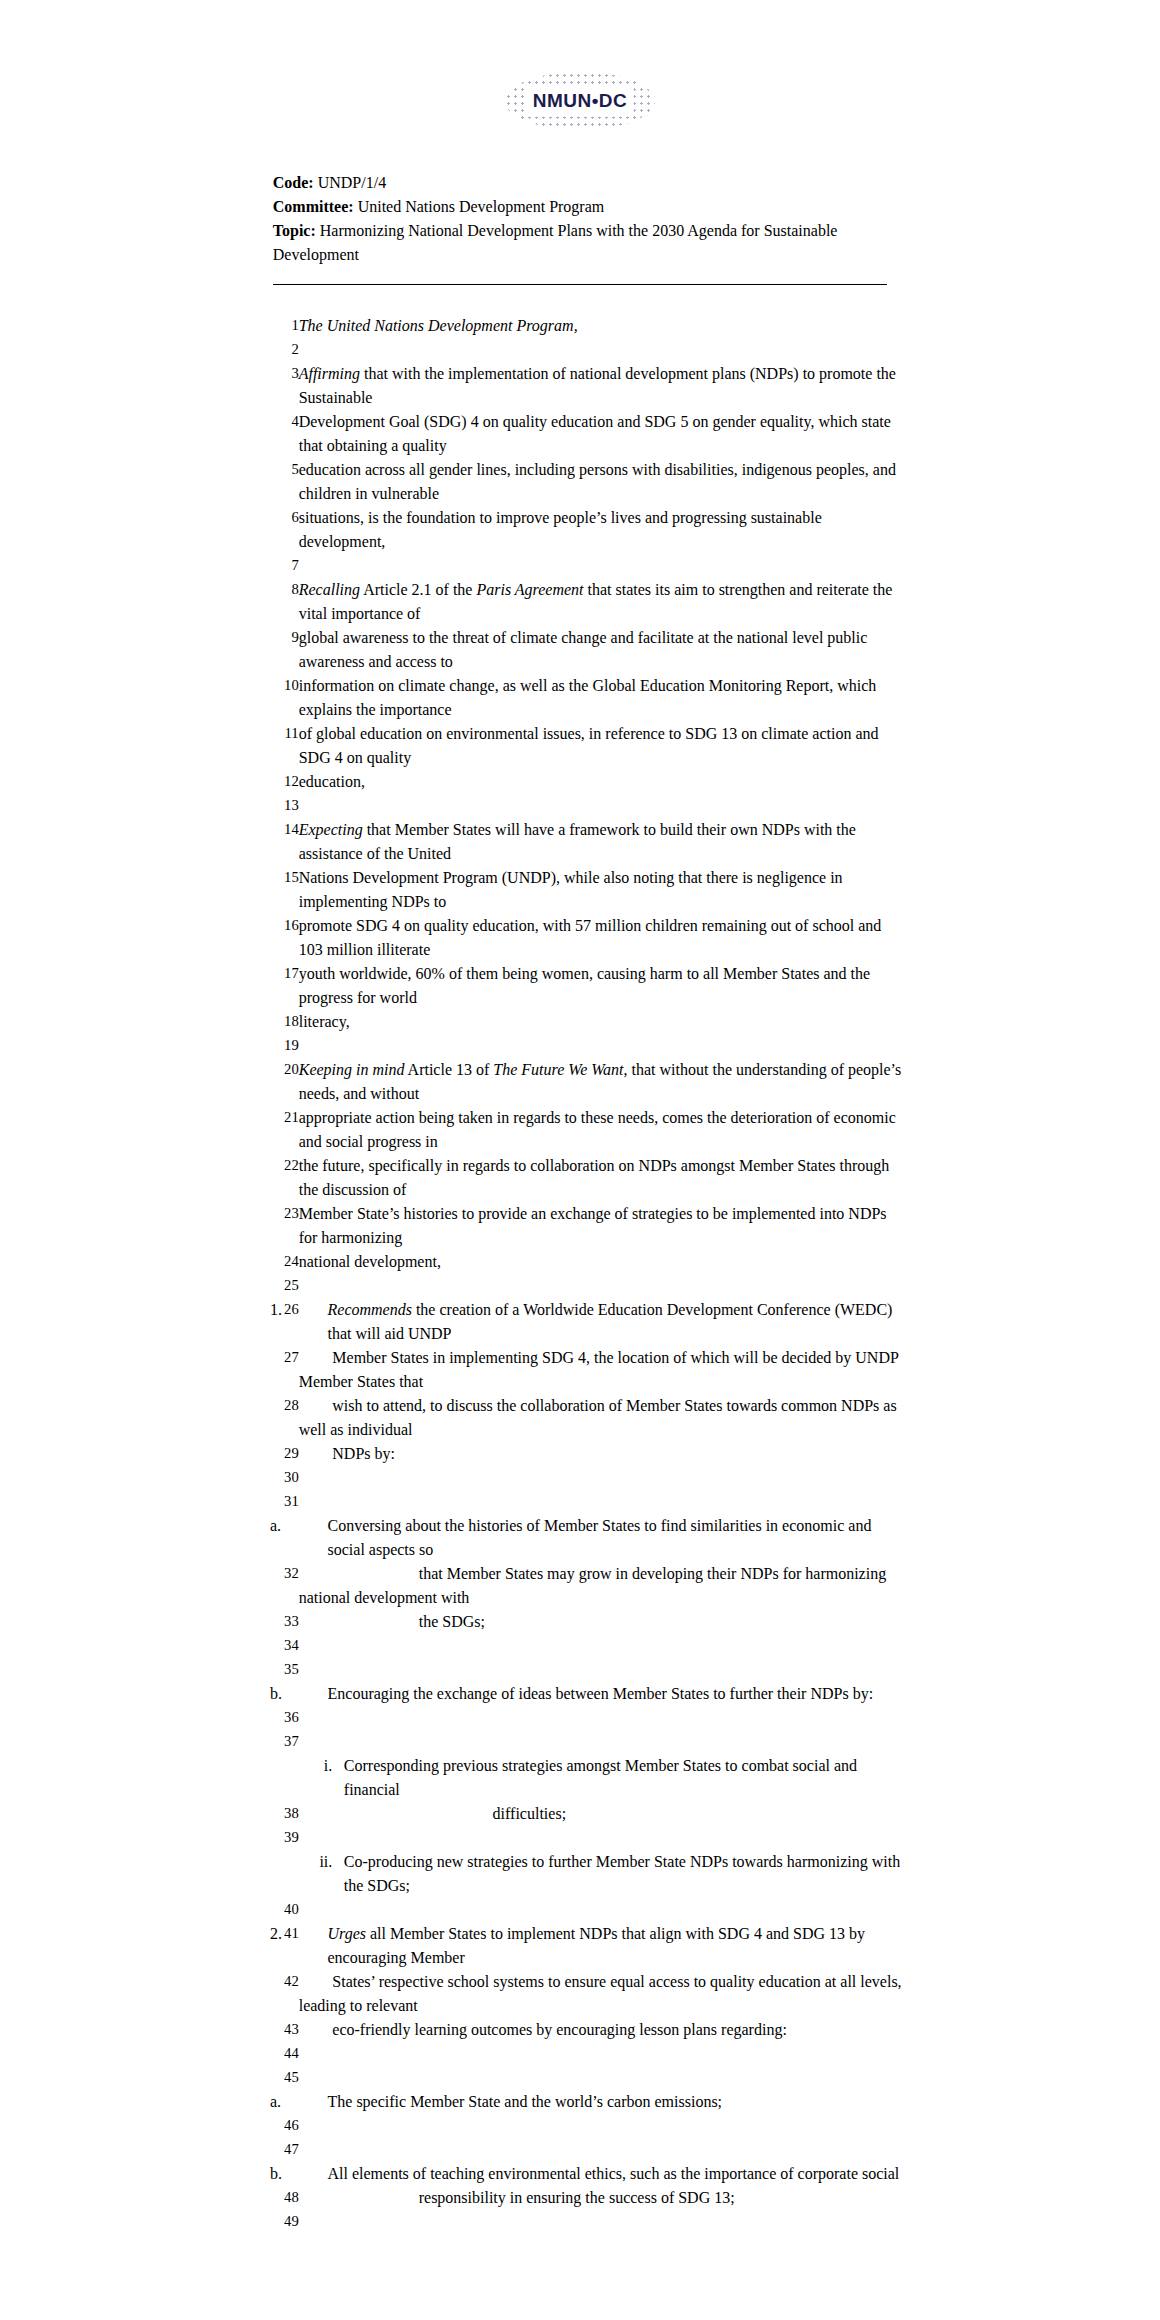NMUN•DC
Code: UNDP/1/4
Committee: United Nations Development Program
Topic: Harmonizing National Development Plans with the 2030 Agenda for Sustainable Development
| 1 | The United Nations Development Program, |
| 2 | |
| 3 | Affirming that with the implementation of national development plans (NDPs) to promote the Sustainable |
| 4 | Development Goal (SDG) 4 on quality education and SDG 5 on gender equality, which state that obtaining a quality |
| 5 | education across all gender lines, including persons with disabilities, indigenous peoples, and children in vulnerable |
| 6 | situations, is the foundation to improve people’s lives and progressing sustainable development, |
| 7 | |
| 8 | Recalling Article 2.1 of the Paris Agreement that states its aim to strengthen and reiterate the vital importance of |
| 9 | global awareness to the threat of climate change and facilitate at the national level public awareness and access to |
| 10 | information on climate change, as well as the Global Education Monitoring Report, which explains the importance |
| 11 | of global education on environmental issues, in reference to SDG 13 on climate action and SDG 4 on quality |
| 12 | education, |
| 13 | |
| 14 | Expecting that Member States will have a framework to build their own NDPs with the assistance of the United |
| 15 | Nations Development Program (UNDP), while also noting that there is negligence in implementing NDPs to |
| 16 | promote SDG 4 on quality education, with 57 million children remaining out of school and 103 million illiterate |
| 17 | youth worldwide, 60% of them being women, causing harm to all Member States and the progress for world |
| 18 | literacy, |
| 19 | |
| 20 | Keeping in mind Article 13 of The Future We Want , that without the understanding of people’s needs, and without |
| 21 | appropriate action being taken in regards to these needs, comes the deterioration of economic and social progress in |
| 22 | the future, specifically in regards to collaboration on NDPs amongst Member States through the discussion of |
| 23 | Member State’s histories to provide an exchange of strategies to be implemented into NDPs for harmonizing |
| 24 | national development, |
| 25 | |
| 26 | 1. Recommends the creation of a Worldwide Education Development Conference (WEDC) that will aid UNDP |
| 27 | Member States in implementing SDG 4, the location of which will be decided by UNDP Member States that |
| 28 | wish to attend, to discuss the collaboration of Member States towards common NDPs as well as individual |
| 29 | NDPs by: |
| 30 | |
| 31 | a. Conversing about the histories of Member States to find similarities in economic and social aspects so |
| 32 | that Member States may grow in developing their NDPs for harmonizing national development with |
| 33 | the SDGs; |
| 34 | |
| 35 | b. Encouraging the exchange of ideas between Member States to further their NDPs by: |
| 36 | |
| 37 | i. Corresponding previous strategies amongst Member States to combat social and financial |
| 38 | difficulties; |
| 39 | ii. Co-producing new strategies to further Member State NDPs towards harmonizing with the SDGs; |
| 40 | |
| 41 | 2. Urges all Member States to implement NDPs that align with SDG 4 and SDG 13 by encouraging Member |
| 42 | States’ respective school systems to ensure equal access to quality education at all levels, leading to relevant |
| 43 | eco-friendly learning outcomes by encouraging lesson plans regarding: |
| 44 | |
| 45 | a. The specific Member State and the world’s carbon emissions; |
| 46 | |
| 47 | b. All elements of teaching environmental ethics, such as the importance of corporate social |
| 48 | responsibility in ensuring the success of SDG 13; |
| 49 | |